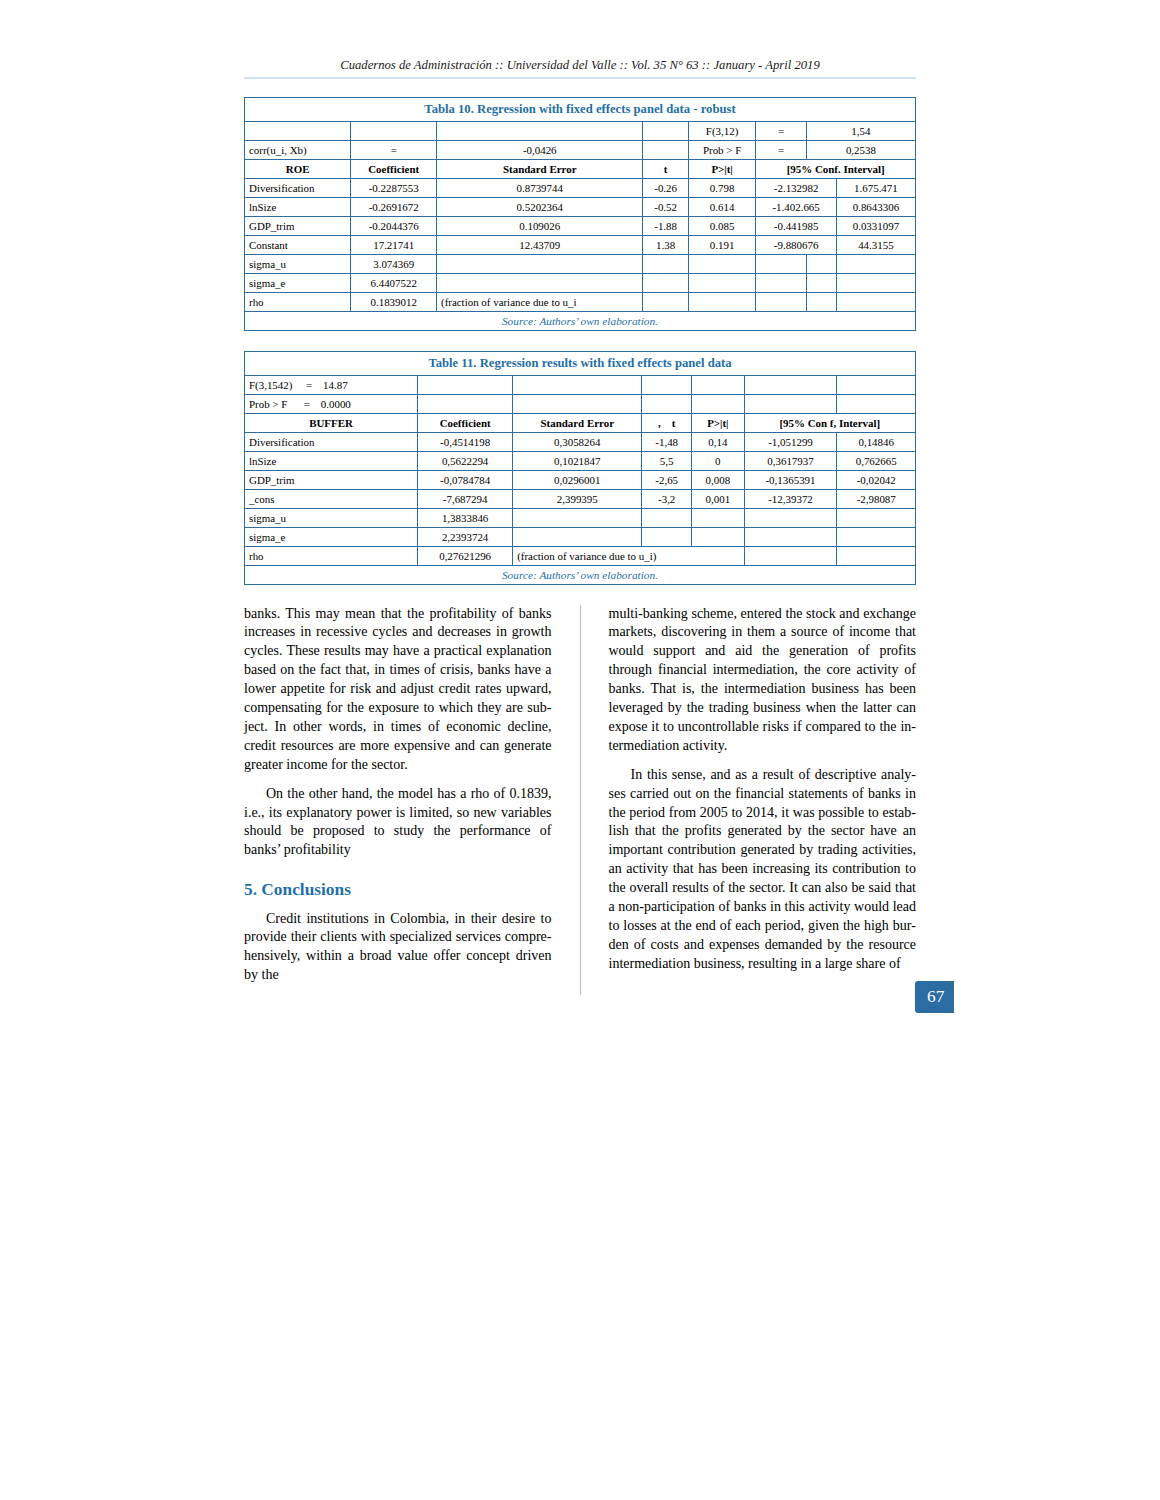Cuadernos de Administración :: Universidad del Valle :: Vol. 35 N° 63 :: January - April 2019
Tabla 10. Regression with fixed effects panel data - robust
| | | | | F(3,12) | = | 1,54 |
| corr(u_i, Xb) | = | -0,0426 | | Prob > F | = | 0,2538 |
| ROE | Coefficient | Standard Error | t | P>/t/ | [95% Conf. Interval] |
| Diversification | -0.2287553 | 0.8739744 | -0.26 | 0.798 | -2.132982 | 1.675.471 |
| lnSize | -0.2691672 | 0.5202364 | -0.52 | 0.614 | -1.402.665 | 0.8643306 |
| GDP_trim | -0.2044376 | 0.109026 | -1.88 | 0.085 | -0.441985 | 0.0331097 |
| Constant | 17.21741 | 12.43709 | 1.38 | 0.191 | -9.880676 | 44.3155 |
| sigma_u | 3.074369 | | | | | | |
| sigma_e | 6.4407522 | | | | | | |
| rho | 0.1839012 | (fraction of variance due to u_i | | | | | |
| Source: Authors’ own elaboration. |
Table 11. Regression results with fixed effects panel data
| F(3,1542) = 14.87 | | | | | | |
| Prob > F = 0.0000 | | | | | | |
| BUFFER | Coefficient | Standard Error | , t | P>/t/ | [95% Con f, Interval] |
| Diversification | -0,4514198 | 0,3058264 | -1,48 | 0,14 | -1,051299 | 0,14846 |
| lnSize | 0,5622294 | 0,1021847 | 5,5 | 0 | 0,3617937 | 0,762665 |
| GDP_trim | -0,0784784 | 0,0296001 | -2,65 | 0,008 | -0,1365391 | -0,02042 |
| _cons | -7,687294 | 2,399395 | -3,2 | 0,001 | -12,39372 | -2,98087 |
| sigma_u | 1,3833846 | | | | | |
| sigma_e | 2,2393724 | | | | | |
| rho | 0,27621296 | (fraction of variance due to u_i) | | |
| Source: Authors’ own elaboration. |
banks. This may mean that the profitability of banks increases in recessive cycles and decreases in growth cycles. These results may have a practical explanation based on the fact that, in times of crisis, banks have a lower appetite for risk and adjust credit rates upward, compensating for the exposure to which they are subject. In other words, in times of economic decline, credit resources are more expensive and can generate greater income for the sector.
On the other hand, the model has a rho of 0.1839, i.e., its explanatory power is limited, so new variables should be proposed to study the performance of banks’ profitability
5. Conclusions
Credit institutions in Colombia, in their desire to provide their clients with specialized services comprehensively, within a broad value offer concept driven by the
multi-banking scheme, entered the stock and exchange markets, discovering in them a source of income that would support and aid the generation of profits through financial intermediation, the core activity of banks. That is, the intermediation business has been leveraged by the trading business when the latter can expose it to uncontrollable risks if compared to the intermediation activity.
In this sense, and as a result of descriptive analyses carried out on the financial statements of banks in the period from 2005 to 2014, it was possible to establish that the profits generated by the sector have an important contribution generated by trading activities, an activity that has been increasing its contribution to the overall results of the sector. It can also be said that a non-participation of banks in this activity would lead to losses at the end of each period, given the high burden of costs and expenses demanded by the resource intermediation business, resulting in a large share of
67